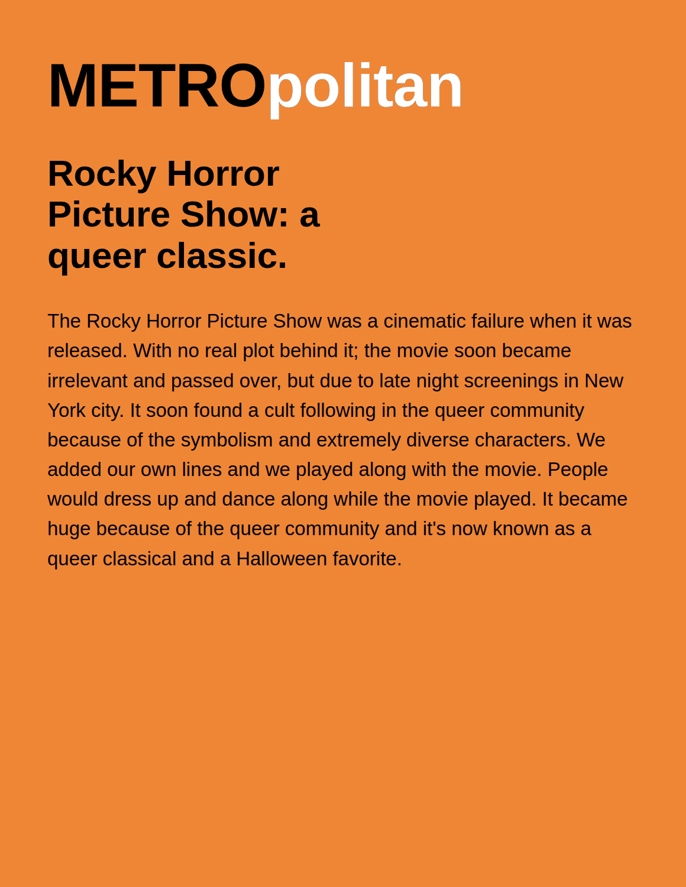METROpolitan politan METROpolitan
Rocky Horror Picture Show: a queer classic.
The Rocky Horror Picture Show was a cinematic failure when it was released. With no real plot behind it; the movie soon became irrelevant and passed over, but due to late night screenings in New York city. It soon found a cult following in the queer community because of the symbolism and extremely diverse characters. We added our own lines and we played along with the movie. People would dress up and dance along while the movie played. It became huge because of the queer community and it's now known as a queer classical and a Halloween favorite.